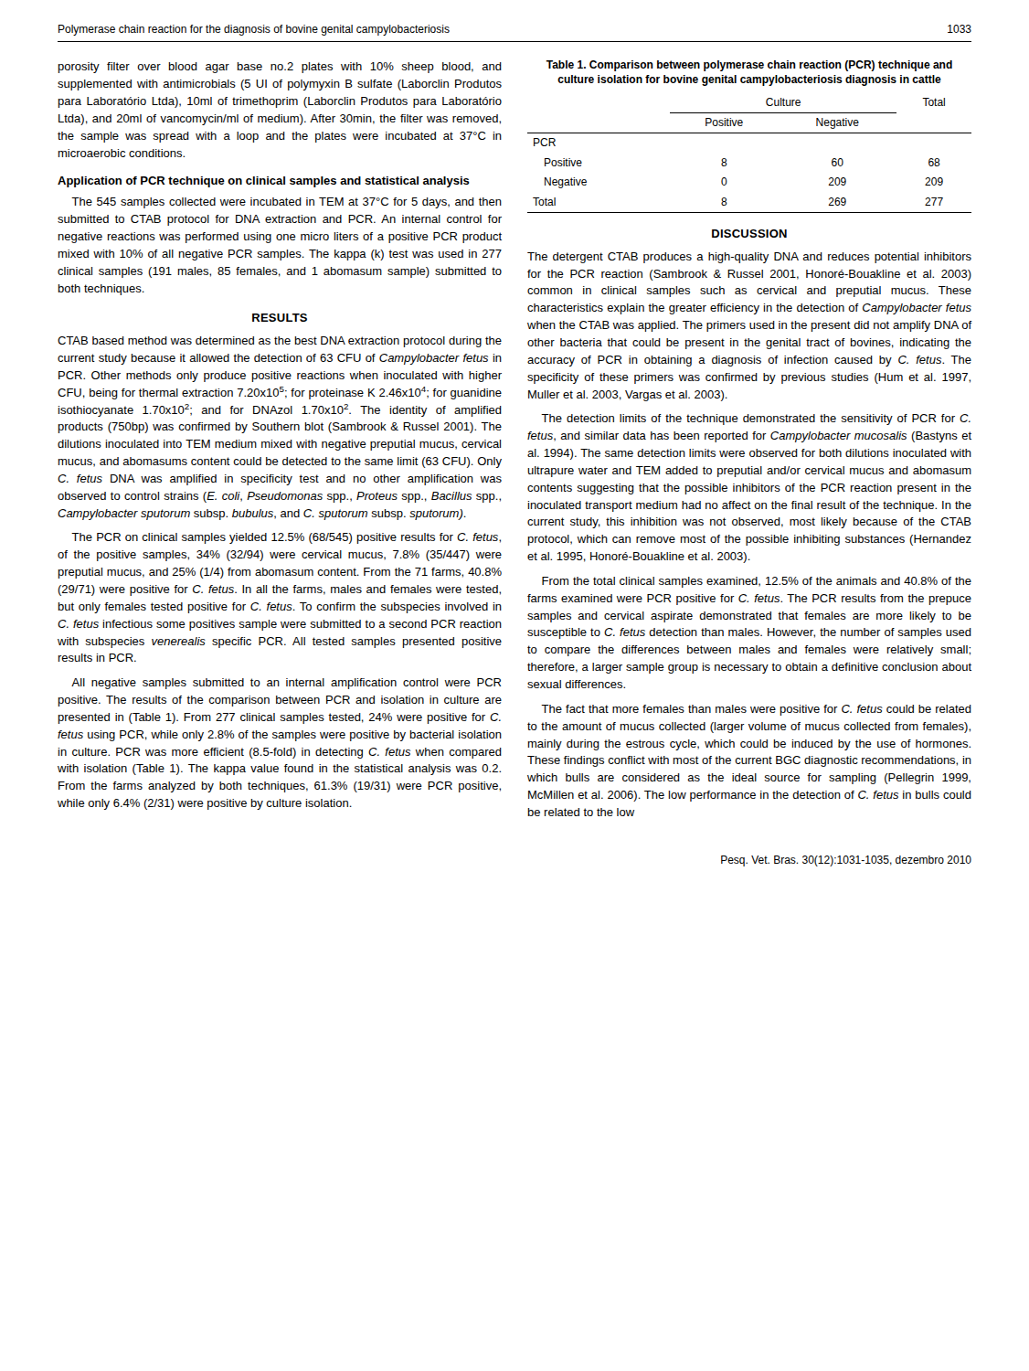Polymerase chain reaction for the diagnosis of bovine genital campylobacteriosis 1033
porosity filter over blood agar base no.2 plates with 10% sheep blood, and supplemented with antimicrobials (5 UI of polymyxin B sulfate (Laborclin Produtos para Laboratório Ltda), 10ml of trimethoprim (Laborclin Produtos para Laboratório Ltda), and 20ml of vancomycin/ml of medium). After 30min, the filter was removed, the sample was spread with a loop and the plates were incubated at 37°C in microaerobic conditions.
Application of PCR technique on clinical samples and statistical analysis
The 545 samples collected were incubated in TEM at 37°C for 5 days, and then submitted to CTAB protocol for DNA extraction and PCR. An internal control for negative reactions was performed using one micro liters of a positive PCR product mixed with 10% of all negative PCR samples. The kappa (k) test was used in 277 clinical samples (191 males, 85 females, and 1 abomasum sample) submitted to both techniques.
RESULTS
CTAB based method was determined as the best DNA extraction protocol during the current study because it allowed the detection of 63 CFU of Campylobacter fetus in PCR. Other methods only produce positive reactions when inoculated with higher CFU, being for thermal extraction 7.20x105; for proteinase K 2.46x104; for guanidine isothiocyanate 1.70x102; and for DNAzol 1.70x102. The identity of amplified products (750bp) was confirmed by Southern blot (Sambrook & Russel 2001). The dilutions inoculated into TEM medium mixed with negative preputial mucus, cervical mucus, and abomasums content could be detected to the same limit (63 CFU). Only C. fetus DNA was amplified in specificity test and no other amplification was observed to control strains (E. coli, Pseudomonas spp., Proteus spp., Bacillus spp., Campylobacter sputorum subsp. bubulus, and C. sputorum subsp. sputorum).
The PCR on clinical samples yielded 12.5% (68/545) positive results for C. fetus, of the positive samples, 34% (32/94) were cervical mucus, 7.8% (35/447) were preputial mucus, and 25% (1/4) from abomasum content. From the 71 farms, 40.8% (29/71) were positive for C. fetus. In all the farms, males and females were tested, but only females tested positive for C. fetus. To confirm the subspecies involved in C. fetus infectious some positives sample were submitted to a second PCR reaction with subspecies venerealis specific PCR. All tested samples presented positive results in PCR.
All negative samples submitted to an internal amplification control were PCR positive. The results of the comparison between PCR and isolation in culture are presented in (Table 1). From 277 clinical samples tested, 24% were positive for C. fetus using PCR, while only 2.8% of the samples were positive by bacterial isolation in culture. PCR was more efficient (8.5-fold) in detecting C. fetus when compared with isolation (Table 1). The kappa value found in the statistical analysis was 0.2. From the farms analyzed by both techniques, 61.3% (19/31) were PCR positive, while only 6.4% (2/31) were positive by culture isolation.
Table 1. Comparison between polymerase chain reaction (PCR) technique and culture isolation for bovine genital campylobacteriosis diagnosis in cattle
| | Culture | Total |
| | Positive | Negative | |
| PCR | | | |
| Positive | 8 | 60 | 68 |
| Negative | 0 | 209 | 209 |
| Total | 8 | 269 | 277 |
DISCUSSION
The detergent CTAB produces a high-quality DNA and reduces potential inhibitors for the PCR reaction (Sambrook & Russel 2001, Honoré-Bouakline et al. 2003) common in clinical samples such as cervical and preputial mucus. These characteristics explain the greater efficiency in the detection of Campylobacter fetus when the CTAB was applied. The primers used in the present did not amplify DNA of other bacteria that could be present in the genital tract of bovines, indicating the accuracy of PCR in obtaining a diagnosis of infection caused by C. fetus. The specificity of these primers was confirmed by previous studies (Hum et al. 1997, Muller et al. 2003, Vargas et al. 2003).
The detection limits of the technique demonstrated the sensitivity of PCR for C. fetus, and similar data has been reported for Campylobacter mucosalis (Bastyns et al. 1994). The same detection limits were observed for both dilutions inoculated with ultrapure water and TEM added to preputial and/or cervical mucus and abomasum contents suggesting that the possible inhibitors of the PCR reaction present in the inoculated transport medium had no affect on the final result of the technique. In the current study, this inhibition was not observed, most likely because of the CTAB protocol, which can remove most of the possible inhibiting substances (Hernandez et al. 1995, Honoré-Bouakline et al. 2003).
From the total clinical samples examined, 12.5% of the animals and 40.8% of the farms examined were PCR positive for C. fetus. The PCR results from the prepuce samples and cervical aspirate demonstrated that females are more likely to be susceptible to C. fetus detection than males. However, the number of samples used to compare the differences between males and females were relatively small; therefore, a larger sample group is necessary to obtain a definitive conclusion about sexual differences.
The fact that more females than males were positive for C. fetus could be related to the amount of mucus collected (larger volume of mucus collected from females), mainly during the estrous cycle, which could be induced by the use of hormones. These findings conflict with most of the current BGC diagnostic recommendations, in which bulls are considered as the ideal source for sampling (Pellegrin 1999, McMillen et al. 2006). The low performance in the detection of C. fetus in bulls could be related to the low
Pesq. Vet. Bras. 30(12):1031-1035, dezembro 2010